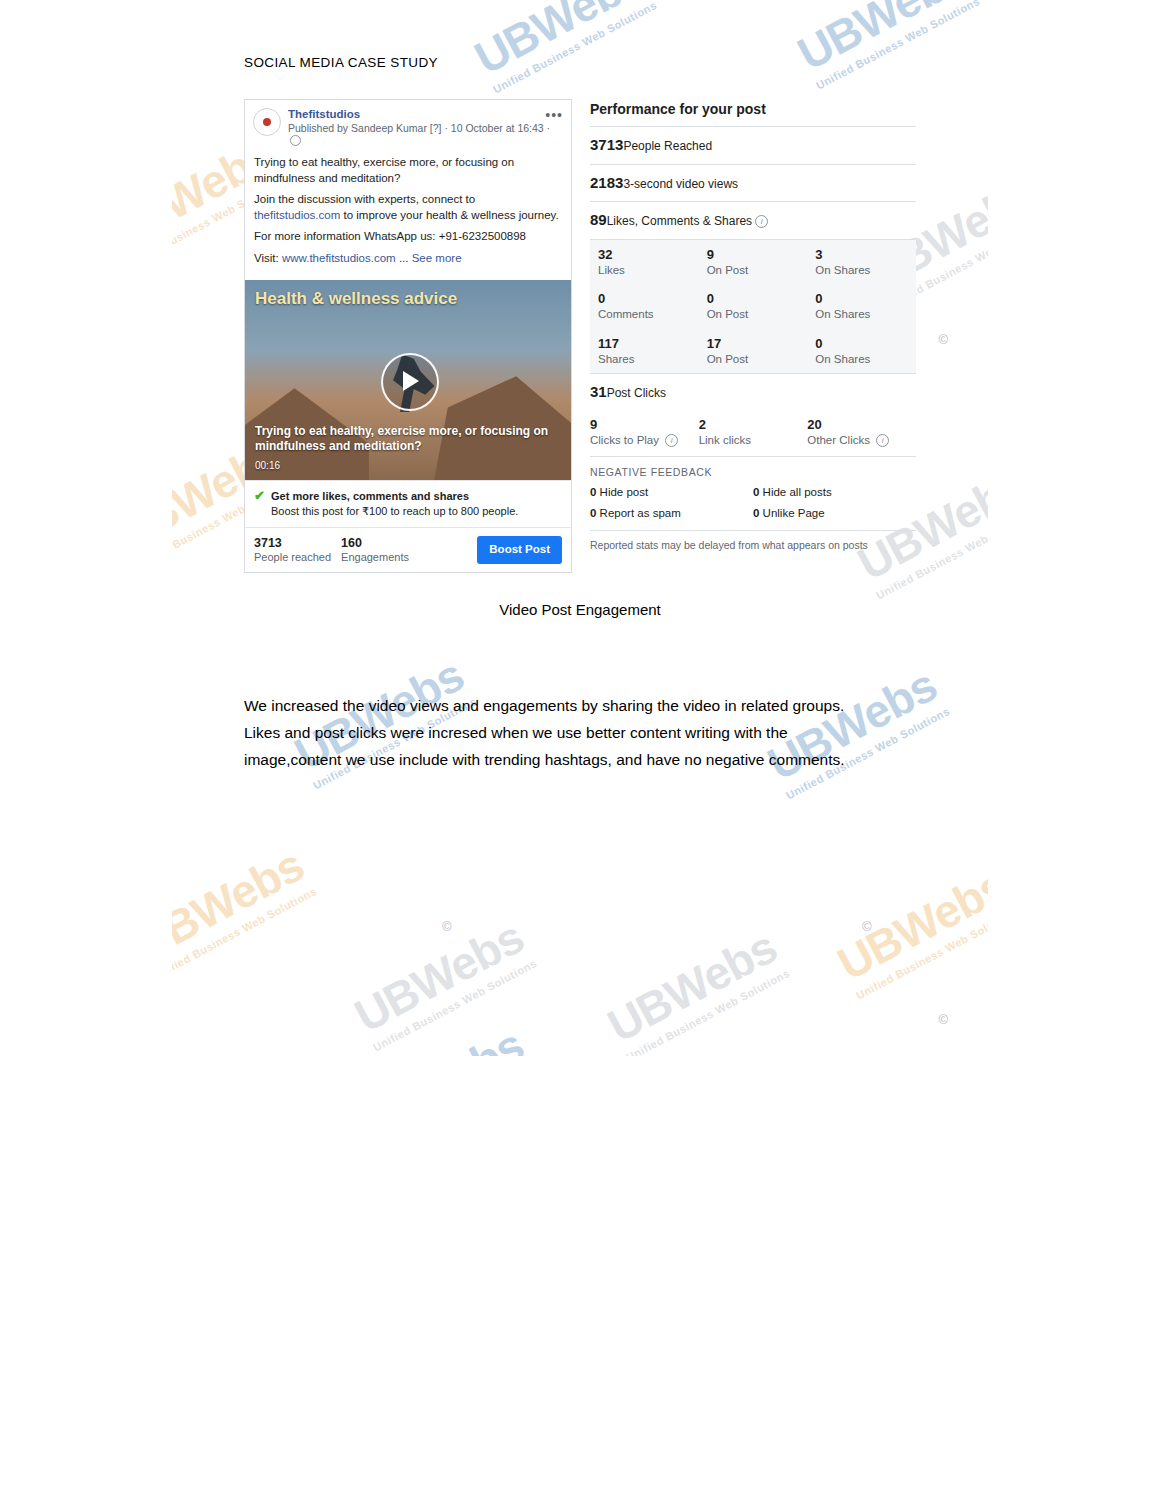UBWebs Unified Business Web Solutions
UBWebs Unified Business Web Solutions
UBWebs Unified Business Web Solutions
UBWebs Unified Business Web Solutions
UBWebs Unified Business Web Solutions
UBWebs Unified Business Web Solutions
UBWebs Unified Business Web Solutions
UBWebs Unified Business Web Solutions
UBWebs Unified Business Web Solutions
UBWebs Unified Business Web Solutions
UBWebs Unified Business Web Solutions
UBWebs Unified Business Web Solutions
UBWebs Unified Business Web Solutions
UBWebs Unified Business Web Solutions
©
©
©
©
SOCIAL MEDIA CASE STUDY
Thefitstudios
Published by Sandeep Kumar [?] · 10 October at 16:43 ·
•••
Trying to eat healthy, exercise more, or focusing on mindfulness and meditation?
Join the discussion with experts, connect to thefitstudios.com to improve your health & wellness journey.
For more information WhatsApp us: +91-6232500898
Visit: www.thefitstudios.com ... See more
Health & wellness advice
Trying to eat healthy, exercise more, or focusing on mindfulness and meditation?
00:16
✔
Get more likes, comments and shares
Boost this post for ₹100 to reach up to 800 people.
3713 People reached
160 Engagements
Boost Post
Performance for your post
3713 People Reached
21833-second video views
89 Likes, Comments & Shares i
32 Likes
9 On Post
3 On Shares
0 Comments
0 On Post
0 On Shares
117 Shares
17 On Post
0 On Shares
31 Post Clicks
9 Clicks to Play i
2 Link clicks
20 Other Clicks i
NEGATIVE FEEDBACK
0 Hide post 0 Hide all posts 0 Report as spam 0 Unlike Page
Reported stats may be delayed from what appears on posts
Video Post Engagement
We increased the video views and engagements by sharing the video in related groups. Likes and post clicks were incresed when we use better content writing with the image,content we use include with trending hashtags, and have no negative comments.